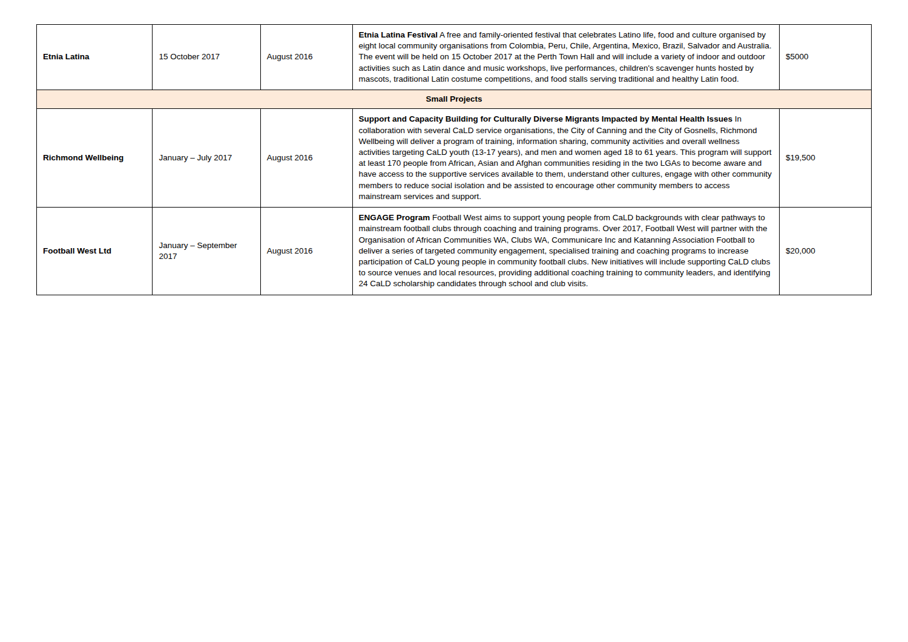| Etnia Latina | 15 October 2017 | August 2016 | Etnia Latina Festival A free and family-oriented festival that celebrates Latino life, food and culture organised by eight local community organisations from Colombia, Peru, Chile, Argentina, Mexico, Brazil, Salvador and Australia. The event will be held on 15 October 2017 at the Perth Town Hall and will include a variety of indoor and outdoor activities such as Latin dance and music workshops, live performances, children's scavenger hunts hosted by mascots, traditional Latin costume competitions, and food stalls serving traditional and healthy Latin food. | $5000 |
| Small Projects |
| Richmond Wellbeing | January – July 2017 | August 2016 | Support and Capacity Building for Culturally Diverse Migrants Impacted by Mental Health Issues In collaboration with several CaLD service organisations, the City of Canning and the City of Gosnells, Richmond Wellbeing will deliver a program of training, information sharing, community activities and overall wellness activities targeting CaLD youth (13-17 years), and men and women aged 18 to 61 years. This program will support at least 170 people from African, Asian and Afghan communities residing in the two LGAs to become aware and have access to the supportive services available to them, understand other cultures, engage with other community members to reduce social isolation and be assisted to encourage other community members to access mainstream services and support. | $19,500 |
| Football West Ltd | January – September 2017 | August 2016 | ENGAGE Program Football West aims to support young people from CaLD backgrounds with clear pathways to mainstream football clubs through coaching and training programs. Over 2017, Football West will partner with the Organisation of African Communities WA, Clubs WA, Communicare Inc and Katanning Association Football to deliver a series of targeted community engagement, specialised training and coaching programs to increase participation of CaLD young people in community football clubs. New initiatives will include supporting CaLD clubs to source venues and local resources, providing additional coaching training to community leaders, and identifying 24 CaLD scholarship candidates through school and club visits. | $20,000 |